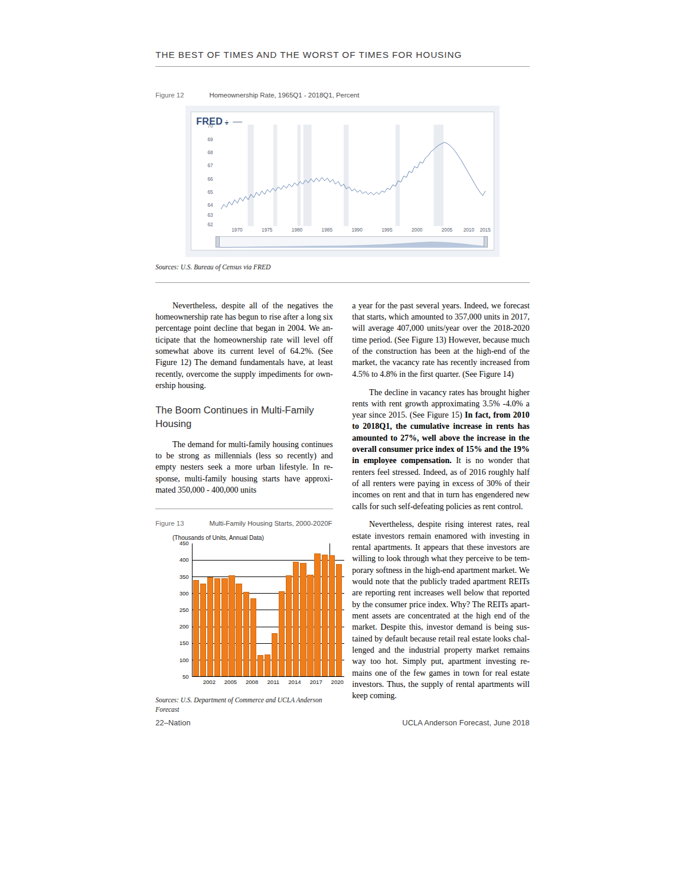The Best of Times and the Worst of Times for Housing
Figure 12 Homeownership Rate, 1965Q1 - 2018Q1, Percent
FRED⏚—
70 69 68 67 66 65 64 63 62
1970 1975 1980 1985 1990 1995 2000 2005 2010 2015
Sources: U.S. Bureau of Census via FRED
Nevertheless, despite all of the negatives the homeownership rate has begun to rise after a long six percentage point decline that began in 2004. We anticipate that the homeownership rate will level off somewhat above its current level of 64.2%. (See Figure 12) The demand fundamentals have, at least recently, overcome the supply impediments for ownership housing.
The Boom Continues in Multi-Family Housing
The demand for multi-family housing continues to be strong as millennials (less so recently) and empty nesters seek a more urban lifestyle. In response, multi-family housing starts have approximated 350,000 - 400,000 units
Figure 13 Multi-Family Housing Starts, 2000-2020F
(Thousands of Units, Annual Data)
450 400 350 300 250 200 150 100 50
2002 2005 2008 2011 2014 2017 2020
Sources: U.S. Department of Commerce and UCLA Anderson Forecast
a year for the past several years. Indeed, we forecast that starts, which amounted to 357,000 units in 2017, will average 407,000 units/year over the 2018-2020 time period. (See Figure 13) However, because much of the construction has been at the high-end of the market, the vacancy rate has recently increased from 4.5% to 4.8% in the first quarter. (See Figure 14)
The decline in vacancy rates has brought higher rents with rent growth approximating 3.5% -4.0% a year since 2015. (See Figure 15) In fact, from 2010 to 2018Q1, the cumulative increase in rents has amounted to 27%, well above the increase in the overall consumer price index of 15% and the 19% in employee compensation. It is no wonder that renters feel stressed. Indeed, as of 2016 roughly half of all renters were paying in excess of 30% of their incomes on rent and that in turn has engendered new calls for such self-defeating policies as rent control.
Nevertheless, despite rising interest rates, real estate investors remain enamored with investing in rental apartments. It appears that these investors are willing to look through what they perceive to be temporary softness in the high-end apartment market. We would note that the publicly traded apartment REITs are reporting rent increases well below that reported by the consumer price index. Why? The REITs apartment assets are concentrated at the high end of the market. Despite this, investor demand is being sustained by default because retail real estate looks challenged and the industrial property market remains way too hot. Simply put, apartment investing remains one of the few games in town for real estate investors. Thus, the supply of rental apartments will keep coming.
22–Nation
UCLA Anderson Forecast, June 2018